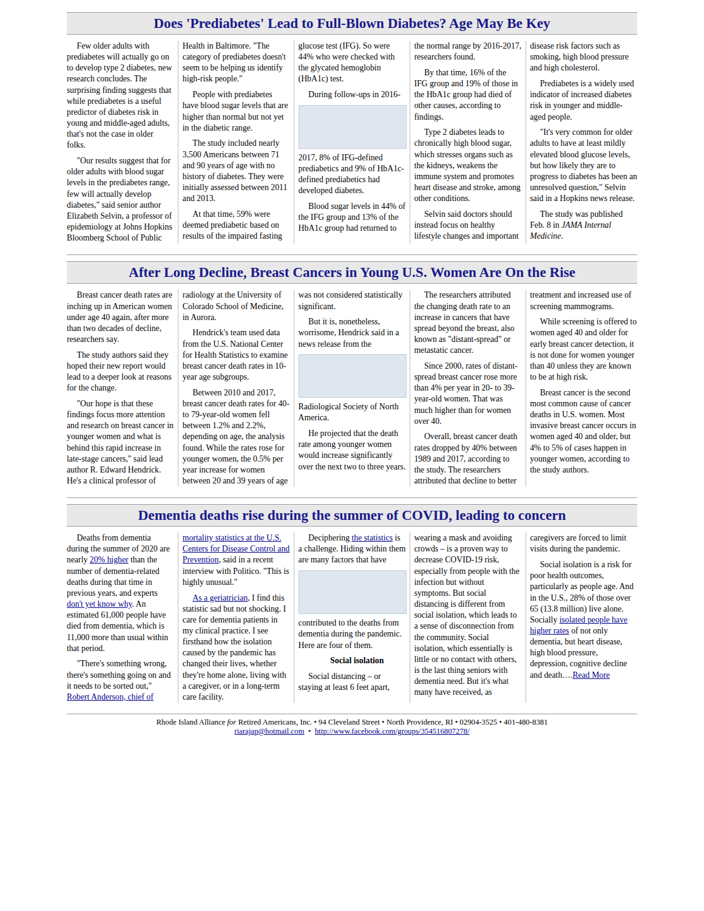Does 'Prediabetes' Lead to Full-Blown Diabetes? Age May Be Key
Few older adults with prediabetes will actually go on to develop type 2 diabetes, new research concludes. The surprising finding suggests that while prediabetes is a useful predictor of diabetes risk in young and middle-aged adults, that's not the case in older folks.
"Our results suggest that for older adults with blood sugar levels in the prediabetes range, few will actually develop diabetes," said senior author Elizabeth Selvin, a professor of epidemiology at Johns Hopkins Bloomberg School of Public Health in Baltimore. "The category of prediabetes doesn't seem to be helping us identify high-risk people."
People with prediabetes have blood sugar levels that are higher than normal but not yet in the diabetic range.
The study included nearly 3,500 Americans between 71 and 90 years of age with no history of diabetes. They were initially assessed between 2011 and 2013.
At that time, 59% were deemed prediabetic based on results of the impaired fasting glucose test (IFG). So were 44% who were checked with the glycated hemoglobin (HbA1c) test.
During follow-ups in 2016-
2017, 8% of IFG-defined prediabetics and 9% of HbA1c-defined prediabetics had developed diabetes.
Blood sugar levels in 44% of the IFG group and 13% of the HbA1c group had returned to the normal range by 2016-2017, researchers found.
By that time, 16% of the IFG group and 19% of those in the HbA1c group had died of other causes, according to findings.
Type 2 diabetes leads to chronically high blood sugar, which stresses organs such as the kidneys, weakens the immune system and promotes heart disease and stroke, among other conditions.
Selvin said doctors should instead focus on healthy lifestyle changes and important disease risk factors such as smoking, high blood pressure and high cholesterol.
Prediabetes is a widely used indicator of increased diabetes risk in younger and middle-aged people.
"It's very common for older adults to have at least mildly elevated blood glucose levels, but how likely they are to progress to diabetes has been an unresolved question," Selvin said in a Hopkins news release.
The study was published Feb. 8 in JAMA Internal Medicine.
After Long Decline, Breast Cancers in Young U.S. Women Are On the Rise
Breast cancer death rates are inching up in American women under age 40 again, after more than two decades of decline, researchers say.
The study authors said they hoped their new report would lead to a deeper look at reasons for the change.
"Our hope is that these findings focus more attention and research on breast cancer in younger women and what is behind this rapid increase in late-stage cancers," said lead author R. Edward Hendrick. He's a clinical professor of radiology at the University of Colorado School of Medicine, in Aurora.
Hendrick's team used data from the U.S. National Center for Health Statistics to examine breast cancer death rates in 10-year age subgroups.
Between 2010 and 2017, breast cancer death rates for 40- to 79-year-old women fell between 1.2% and 2.2%, depending on age, the analysis found. While the rates rose for younger women, the 0.5% per year increase for women between 20 and 39 years of age was not considered statistically significant.
But it is, nonetheless, worrisome, Hendrick said in a news release from the
Radiological Society of North America.
He projected that the death rate among younger women would increase significantly over the next two to three years.
The researchers attributed the changing death rate to an increase in cancers that have spread beyond the breast, also known as "distant-spread" or metastatic cancer.
Since 2000, rates of distant-spread breast cancer rose more than 4% per year in 20- to 39-year-old women. That was much higher than for women over 40.
Overall, breast cancer death rates dropped by 40% between 1989 and 2017, according to the study. The researchers attributed that decline to better treatment and increased use of screening mammograms.
While screening is offered to women aged 40 and older for early breast cancer detection, it is not done for women younger than 40 unless they are known to be at high risk.
Breast cancer is the second most common cause of cancer deaths in U.S. women. Most invasive breast cancer occurs in women aged 40 and older, but 4% to 5% of cases happen in younger women, according to the study authors.
Dementia deaths rise during the summer of COVID, leading to concern
Deaths from dementia during the summer of 2020 are nearly 20% higher than the number of dementia-related deaths during that time in previous years, and experts don't yet know why. An estimated 61,000 people have died from dementia, which is 11,000 more than usual within that period.
"There's something wrong, there's something going on and it needs to be sorted out," Robert Anderson, chief of mortality statistics at the U.S. Centers for Disease Control and Prevention, said in a recent interview with Politico. "This is highly unusual."
As a geriatrician, I find this statistic sad but not shocking. I care for dementia patients in my clinical practice. I see firsthand how the isolation caused by the pandemic has changed their lives, whether they're home alone, living with a caregiver, or in a long-term care facility.
Deciphering the statistics is a challenge. Hiding within them are many factors that have
contributed to the deaths from dementia during the pandemic. Here are four of them.
Social isolation
Social distancing – or staying at least 6 feet apart, wearing a mask and avoiding crowds – is a proven way to decrease COVID-19 risk, especially from people with the infection but without symptoms. But social distancing is different from social isolation, which leads to a sense of disconnection from the community. Social isolation, which essentially is little or no contact with others, is the last thing seniors with dementia need. But it's what many have received, as caregivers are forced to limit visits during the pandemic.
Social isolation is a risk for poor health outcomes, particularly as people age. And in the U.S., 28% of those over 65 (13.8 million) live alone. Socially isolated people have higher rates of not only dementia, but heart disease, high blood pressure, depression, cognitive decline and death….Read More
Rhode Island Alliance for Retired Americans, Inc. • 94 Cleveland Street • North Providence, RI • 02904-3525 • 401-480-8381
riarajap@hotmail.com • http://www.facebook.com/groups/354516807278/